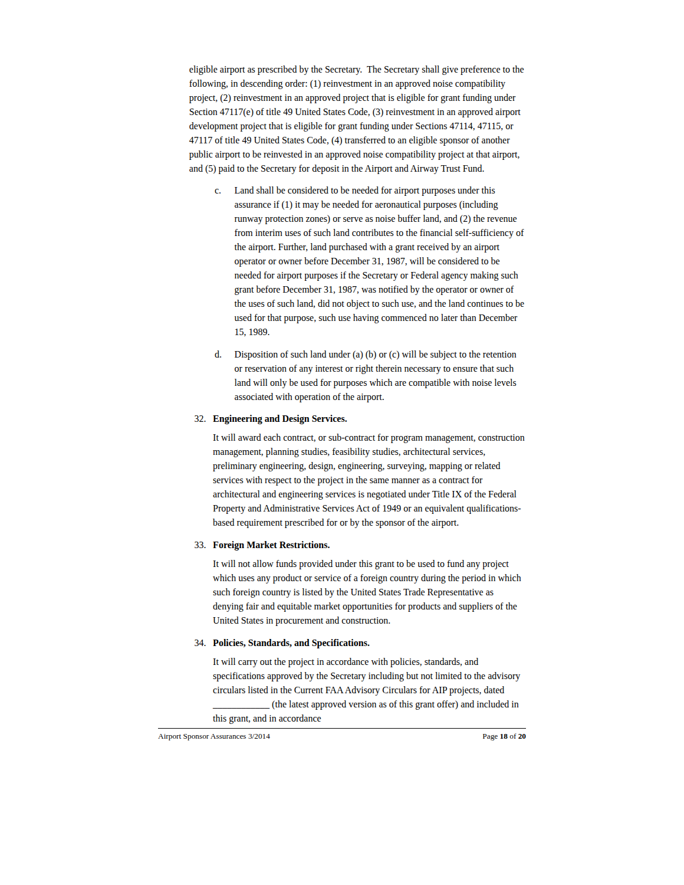eligible airport as prescribed by the Secretary. The Secretary shall give preference to the following, in descending order: (1) reinvestment in an approved noise compatibility project, (2) reinvestment in an approved project that is eligible for grant funding under Section 47117(e) of title 49 United States Code, (3) reinvestment in an approved airport development project that is eligible for grant funding under Sections 47114, 47115, or 47117 of title 49 United States Code, (4) transferred to an eligible sponsor of another public airport to be reinvested in an approved noise compatibility project at that airport, and (5) paid to the Secretary for deposit in the Airport and Airway Trust Fund.
c.
Land shall be considered to be needed for airport purposes under this assurance if (1) it may be needed for aeronautical purposes (including runway protection zones) or serve as noise buffer land, and (2) the revenue from interim uses of such land contributes to the financial self-sufficiency of the airport. Further, land purchased with a grant received by an airport operator or owner before December 31, 1987, will be considered to be needed for airport purposes if the Secretary or Federal agency making such grant before December 31, 1987, was notified by the operator or owner of the uses of such land, did not object to such use, and the land continues to be used for that purpose, such use having commenced no later than December 15, 1989.
d.
Disposition of such land under (a) (b) or (c) will be subject to the retention or reservation of any interest or right therein necessary to ensure that such land will only be used for purposes which are compatible with noise levels associated with operation of the airport.
32.
Engineering and Design Services.
It will award each contract, or sub-contract for program management, construction management, planning studies, feasibility studies, architectural services, preliminary engineering, design, engineering, surveying, mapping or related services with respect to the project in the same manner as a contract for architectural and engineering services is negotiated under Title IX of the Federal Property and Administrative Services Act of 1949 or an equivalent qualifications-based requirement prescribed for or by the sponsor of the airport.
33.
Foreign Market Restrictions.
It will not allow funds provided under this grant to be used to fund any project which uses any product or service of a foreign country during the period in which such foreign country is listed by the United States Trade Representative as denying fair and equitable market opportunities for products and suppliers of the United States in procurement and construction.
34.
Policies, Standards, and Specifications.
It will carry out the project in accordance with policies, standards, and specifications approved by the Secretary including but not limited to the advisory circulars listed in the Current FAA Advisory Circulars for AIP projects, dated ____________ (the latest approved version as of this grant offer) and included in this grant, and in accordance
Airport Sponsor Assurances 3/2014
Page 18 of 20